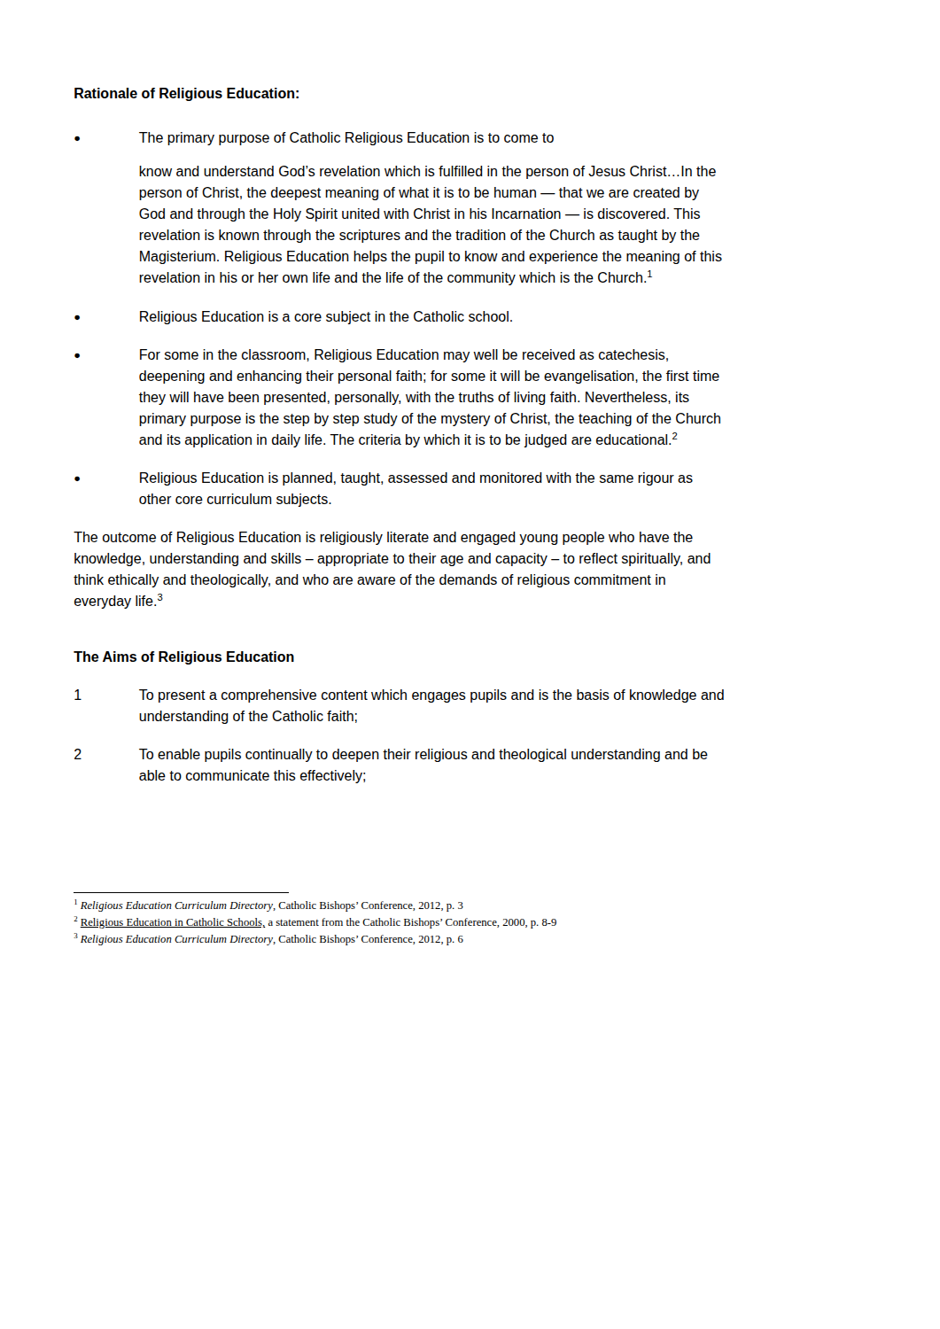Rationale of Religious Education:
The primary purpose of Catholic Religious Education is to come to
know and understand God’s revelation which is fulfilled in the person of Jesus Christ…In the person of Christ, the deepest meaning of what it is to be human — that we are created by God and through the Holy Spirit united with Christ in his Incarnation — is discovered. This revelation is known through the scriptures and the tradition of the Church as taught by the Magisterium. Religious Education helps the pupil to know and experience the meaning of this revelation in his or her own life and the life of the community which is the Church.1
Religious Education is a core subject in the Catholic school.
For some in the classroom, Religious Education may well be received as catechesis, deepening and enhancing their personal faith; for some it will be evangelisation, the first time they will have been presented, personally, with the truths of living faith. Nevertheless, its primary purpose is the step by step study of the mystery of Christ, the teaching of the Church and its application in daily life. The criteria by which it is to be judged are educational.2
Religious Education is planned, taught, assessed and monitored with the same rigour as other core curriculum subjects.
The outcome of Religious Education is religiously literate and engaged young people who have the knowledge, understanding and skills – appropriate to their age and capacity – to reflect spiritually, and think ethically and theologically, and who are aware of the demands of religious commitment in everyday life.3
The Aims of Religious Education
To present a comprehensive content which engages pupils and is the basis of knowledge and understanding of the Catholic faith;
To enable pupils continually to deepen their religious and theological understanding and be able to communicate this effectively;
1 Religious Education Curriculum Directory, Catholic Bishops’ Conference, 2012, p. 3
2 Religious Education in Catholic Schools, a statement from the Catholic Bishops’ Conference, 2000, p. 8-9
3 Religious Education Curriculum Directory, Catholic Bishops’ Conference, 2012, p. 6